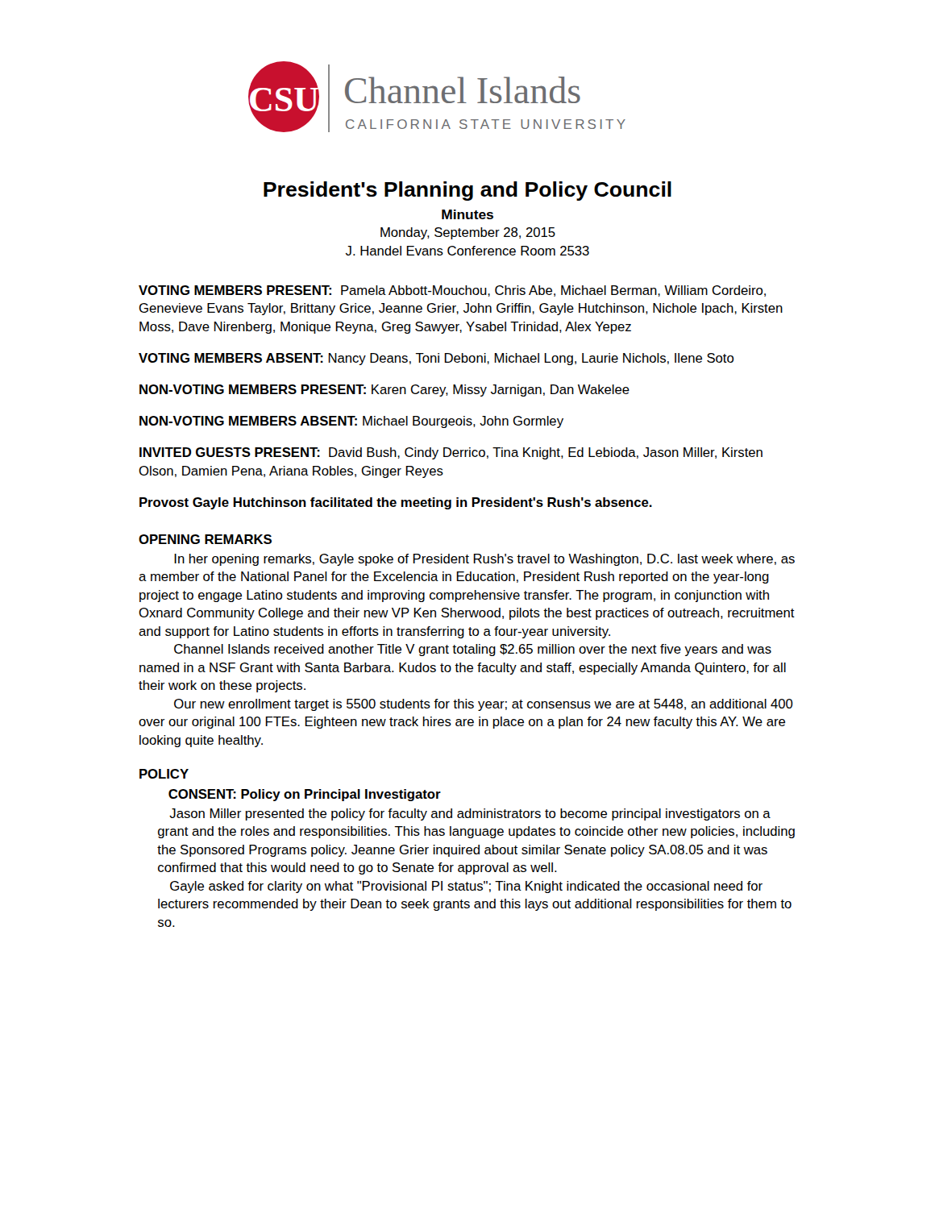CSU Channel Islands CALIFORNIA STATE UNIVERSITY
President's Planning and Policy Council
Minutes
Monday, September 28, 2015
J. Handel Evans Conference Room 2533
VOTING MEMBERS PRESENT: Pamela Abbott-Mouchou, Chris Abe, Michael Berman, William Cordeiro, Genevieve Evans Taylor, Brittany Grice, Jeanne Grier, John Griffin, Gayle Hutchinson, Nichole Ipach, Kirsten Moss, Dave Nirenberg, Monique Reyna, Greg Sawyer, Ysabel Trinidad, Alex Yepez
VOTING MEMBERS ABSENT: Nancy Deans, Toni Deboni, Michael Long, Laurie Nichols, Ilene Soto
NON-VOTING MEMBERS PRESENT: Karen Carey, Missy Jarnigan, Dan Wakelee
NON-VOTING MEMBERS ABSENT: Michael Bourgeois, John Gormley
INVITED GUESTS PRESENT: David Bush, Cindy Derrico, Tina Knight, Ed Lebioda, Jason Miller, Kirsten Olson, Damien Pena, Ariana Robles, Ginger Reyes
Provost Gayle Hutchinson facilitated the meeting in President's Rush's absence.
Opening Remarks
In her opening remarks, Gayle spoke of President Rush's travel to Washington, D.C. last week where, as a member of the National Panel for the Excelencia in Education, President Rush reported on the year-long project to engage Latino students and improving comprehensive transfer. The program, in conjunction with Oxnard Community College and their new VP Ken Sherwood, pilots the best practices of outreach, recruitment and support for Latino students in efforts in transferring to a four-year university.
Channel Islands received another Title V grant totaling $2.65 million over the next five years and was named in a NSF Grant with Santa Barbara. Kudos to the faculty and staff, especially Amanda Quintero, for all their work on these projects.
Our new enrollment target is 5500 students for this year; at consensus we are at 5448, an additional 400 over our original 100 FTEs. Eighteen new track hires are in place on a plan for 24 new faculty this AY. We are looking quite healthy.
Policy
CONSENT: Policy on Principal Investigator
Jason Miller presented the policy for faculty and administrators to become principal investigators on a grant and the roles and responsibilities. This has language updates to coincide other new policies, including the Sponsored Programs policy. Jeanne Grier inquired about similar Senate policy SA.08.05 and it was confirmed that this would need to go to Senate for approval as well.
Gayle asked for clarity on what "Provisional PI status"; Tina Knight indicated the occasional need for lecturers recommended by their Dean to seek grants and this lays out additional responsibilities for them to so.